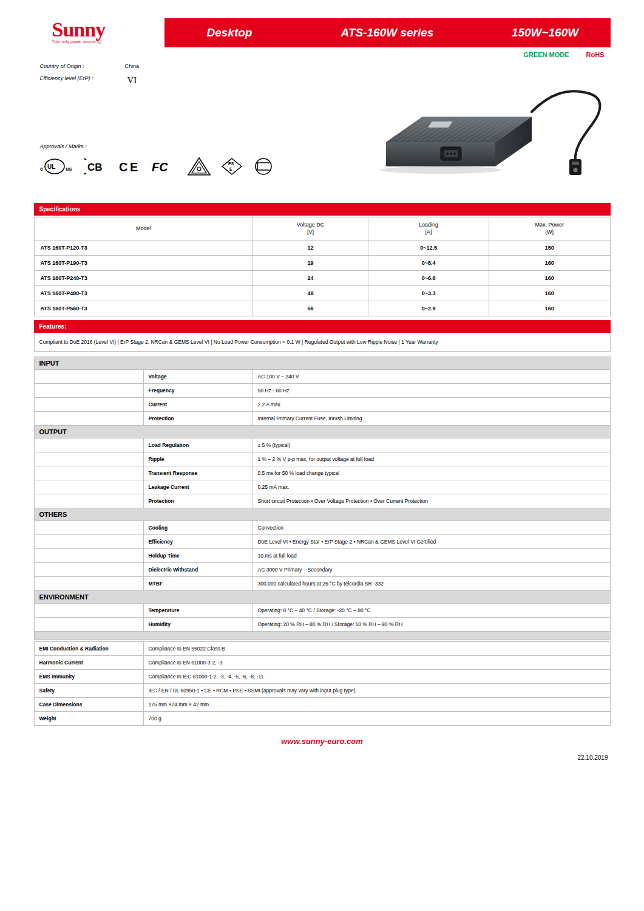Sunny
Your only power source Ⓒ
Desktop
ATS-160W series
150W~160W
GREEN MODE RoHS
Country of Origin :
China
Efficiency level (ErP) :
VI
Approvals / Marks :
c UL us CB C E FC PS E
Specifications
| Model | Voltage DC [V] | Loading [A] | Max. Power [W] |
| --- | --- | --- | --- |
| ATS 160T-P120-T3 | 12 | 0~12.5 | 150 |
| ATS 160T-P190-T3 | 19 | 0~8.4 | 160 |
| ATS 160T-P240-T3 | 24 | 0~6.6 | 160 |
| ATS 160T-P480-T3 | 48 | 0~3.3 | 160 |
| ATS 160T-P560-T3 | 56 | 0~2.9 | 160 |
Features:
Compliant to DoE 2016 (Level VI) | ErP Stage 2, NRCan & GEMS Level VI | No Load Power Consumption < 0.1 W | Regulated Output with Low Ripple Noise | 1 Year Warranty
| INPUT |
| | Voltage | AC 100 V – 240 V |
| | Frequency | 50 Hz - 60 Hz |
| | Current | 2.2 A max. |
| | Protection | Internal Primary Current Fuse, Inrush Limiting |
| OUTPUT |
| | Load Regulation | ± 5 % (typical) |
| | Ripple | 1 % – 2 % V p-p max. for output voltage at full load |
| | Transient Response | 0.5 ms for 50 % load change typical |
| | Leakage Current | 0.25 mA max. |
| | Protection | Short circuit Protection ▪ Over Voltage Protection ▪ Over Current Protection |
| OTHERS |
| | Cooling | Convection |
| | Efficiency | DoE Level VI ▪ Energy Star ▪ ErP Stage 2 ▪ NRCan & GEMS Level VI Certified |
| | Holdup Time | 10 ms at full load |
| | Dielectric Withstand | AC 3000 V Primary – Secondary |
| | MTBF | 300,000 calculated hours at 25 °C by telcordia SR -332 |
| ENVIRONMENT |
| | Temperature | Operating: 0 °C – 40 °C / Storage: -20 °C – 80 °C |
| | Humidity | Operating: 20 % RH – 80 % RH / Storage: 10 % RH – 90 % RH |
| EMI Conduction & Radiation | Compliance to EN 55022 Class B |
| Harmonic Current | Compliance to EN 61000-3-2, -3 |
| EMS Immunity | Compliance to IEC 61000-1-2, -3, -4, -5, -6, -8, -11 |
| Safety | IEC / EN / UL 60950-1 ▪ CE ▪ RCM ▪ PSE ▪ BSMI (approvals may vary with input plug type) |
| Case Dimensions | 175 mm ×74 mm × 42 mm |
| Weight | 700 g |
www.sunny-euro.com
22.10.2019